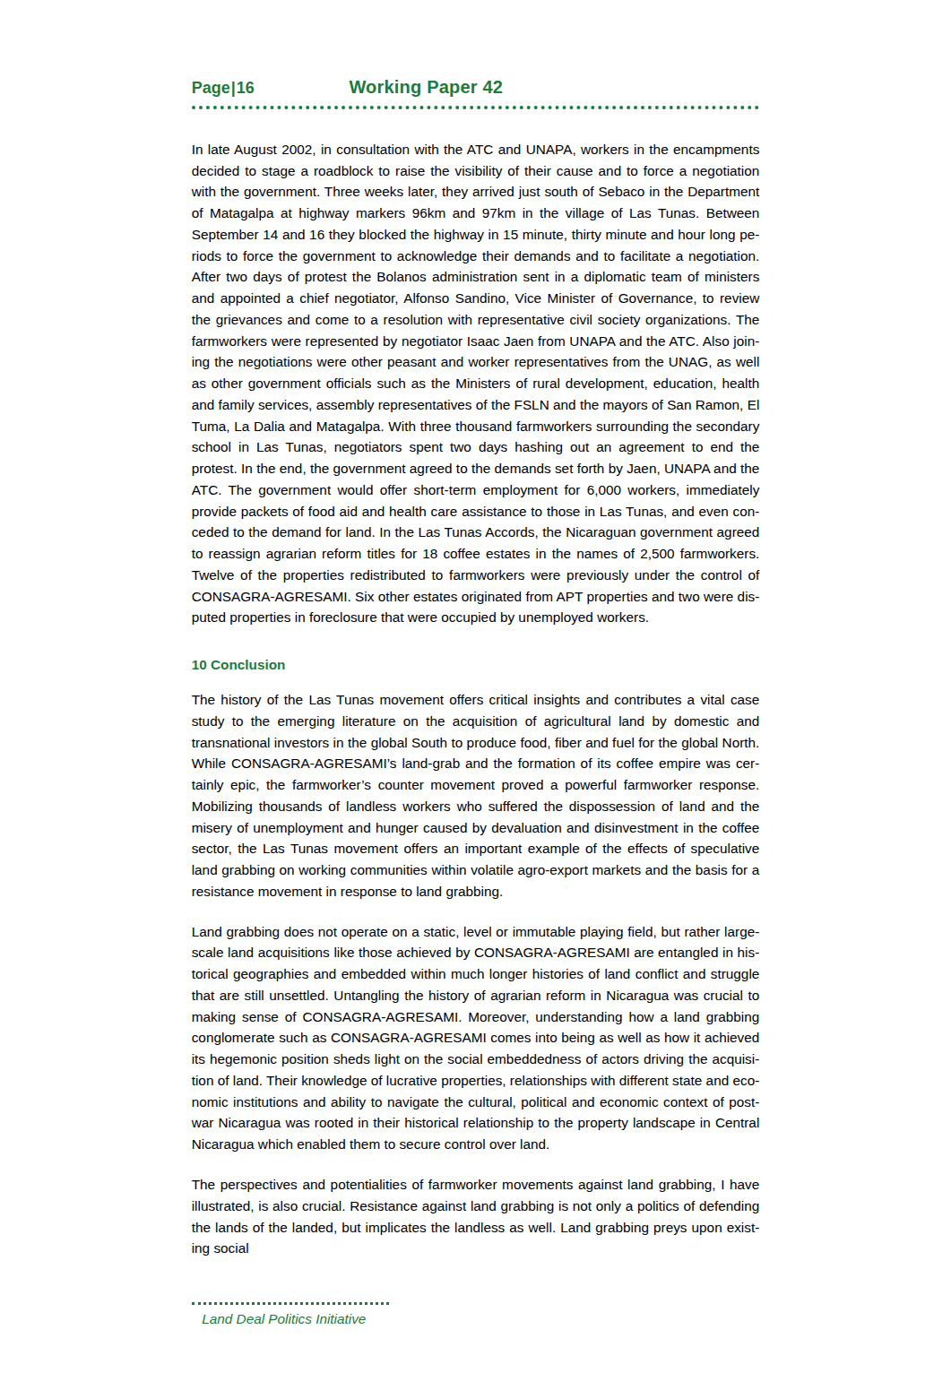Page|16
Working Paper 42
In late August 2002, in consultation with the ATC and UNAPA, workers in the encampments decided to stage a roadblock to raise the visibility of their cause and to force a negotiation with the government. Three weeks later, they arrived just south of Sebaco in the Department of Matagalpa at highway markers 96km and 97km in the village of Las Tunas. Between September 14 and 16 they blocked the highway in 15 minute, thirty minute and hour long periods to force the government to acknowledge their demands and to facilitate a negotiation. After two days of protest the Bolanos administration sent in a diplomatic team of ministers and appointed a chief negotiator, Alfonso Sandino, Vice Minister of Governance, to review the grievances and come to a resolution with representative civil society organizations. The farmworkers were represented by negotiator Isaac Jaen from UNAPA and the ATC. Also joining the negotiations were other peasant and worker representatives from the UNAG, as well as other government officials such as the Ministers of rural development, education, health and family services, assembly representatives of the FSLN and the mayors of San Ramon, El Tuma, La Dalia and Matagalpa. With three thousand farmworkers surrounding the secondary school in Las Tunas, negotiators spent two days hashing out an agreement to end the protest. In the end, the government agreed to the demands set forth by Jaen, UNAPA and the ATC. The government would offer short-term employment for 6,000 workers, immediately provide packets of food aid and health care assistance to those in Las Tunas, and even conceded to the demand for land. In the Las Tunas Accords, the Nicaraguan government agreed to reassign agrarian reform titles for 18 coffee estates in the names of 2,500 farmworkers. Twelve of the properties redistributed to farmworkers were previously under the control of CONSAGRA-AGRESAMI. Six other estates originated from APT properties and two were disputed properties in foreclosure that were occupied by unemployed workers.
10 Conclusion
The history of the Las Tunas movement offers critical insights and contributes a vital case study to the emerging literature on the acquisition of agricultural land by domestic and transnational investors in the global South to produce food, fiber and fuel for the global North. While CONSAGRA-AGRESAMI’s land-grab and the formation of its coffee empire was certainly epic, the farmworker’s counter movement proved a powerful farmworker response. Mobilizing thousands of landless workers who suffered the dispossession of land and the misery of unemployment and hunger caused by devaluation and disinvestment in the coffee sector, the Las Tunas movement offers an important example of the effects of speculative land grabbing on working communities within volatile agro-export markets and the basis for a resistance movement in response to land grabbing.
Land grabbing does not operate on a static, level or immutable playing field, but rather large-scale land acquisitions like those achieved by CONSAGRA-AGRESAMI are entangled in historical geographies and embedded within much longer histories of land conflict and struggle that are still unsettled. Untangling the history of agrarian reform in Nicaragua was crucial to making sense of CONSAGRA-AGRESAMI. Moreover, understanding how a land grabbing conglomerate such as CONSAGRA-AGRESAMI comes into being as well as how it achieved its hegemonic position sheds light on the social embeddedness of actors driving the acquisition of land. Their knowledge of lucrative properties, relationships with different state and economic institutions and ability to navigate the cultural, political and economic context of post-war Nicaragua was rooted in their historical relationship to the property landscape in Central Nicaragua which enabled them to secure control over land.
The perspectives and potentialities of farmworker movements against land grabbing, I have illustrated, is also crucial. Resistance against land grabbing is not only a politics of defending the lands of the landed, but implicates the landless as well. Land grabbing preys upon existing social
Land Deal Politics Initiative